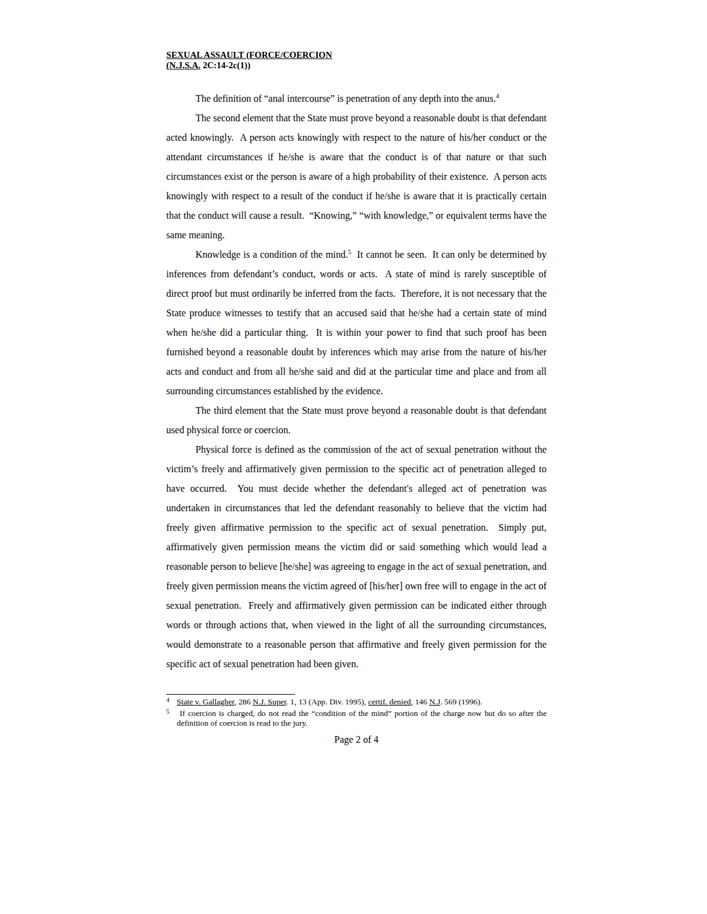SEXUAL ASSAULT (FORCE/COERCION
(N.J.S.A. 2C:14-2c(1))
The definition of “anal intercourse” is penetration of any depth into the anus.4
The second element that the State must prove beyond a reasonable doubt is that defendant acted knowingly. A person acts knowingly with respect to the nature of his/her conduct or the attendant circumstances if he/she is aware that the conduct is of that nature or that such circumstances exist or the person is aware of a high probability of their existence. A person acts knowingly with respect to a result of the conduct if he/she is aware that it is practically certain that the conduct will cause a result. “Knowing,” “with knowledge,” or equivalent terms have the same meaning.
Knowledge is a condition of the mind.5 It cannot be seen. It can only be determined by inferences from defendant’s conduct, words or acts. A state of mind is rarely susceptible of direct proof but must ordinarily be inferred from the facts. Therefore, it is not necessary that the State produce witnesses to testify that an accused said that he/she had a certain state of mind when he/she did a particular thing. It is within your power to find that such proof has been furnished beyond a reasonable doubt by inferences which may arise from the nature of his/her acts and conduct and from all he/she said and did at the particular time and place and from all surrounding circumstances established by the evidence.
The third element that the State must prove beyond a reasonable doubt is that defendant used physical force or coercion.
Physical force is defined as the commission of the act of sexual penetration without the victim’s freely and affirmatively given permission to the specific act of penetration alleged to have occurred. You must decide whether the defendant's alleged act of penetration was undertaken in circumstances that led the defendant reasonably to believe that the victim had freely given affirmative permission to the specific act of sexual penetration. Simply put, affirmatively given permission means the victim did or said something which would lead a reasonable person to believe [he/she] was agreeing to engage in the act of sexual penetration, and freely given permission means the victim agreed of [his/her] own free will to engage in the act of sexual penetration. Freely and affirmatively given permission can be indicated either through words or through actions that, when viewed in the light of all the surrounding circumstances, would demonstrate to a reasonable person that affirmative and freely given permission for the specific act of sexual penetration had been given.
4 State v. Gallagher, 286 N.J. Super. 1, 13 (App. Div. 1995), certif. denied, 146 N.J. 569 (1996).
5 If coercion is charged, do not read the “condition of the mind” portion of the charge now but do so after the definition of coercion is read to the jury.
Page 2 of 4